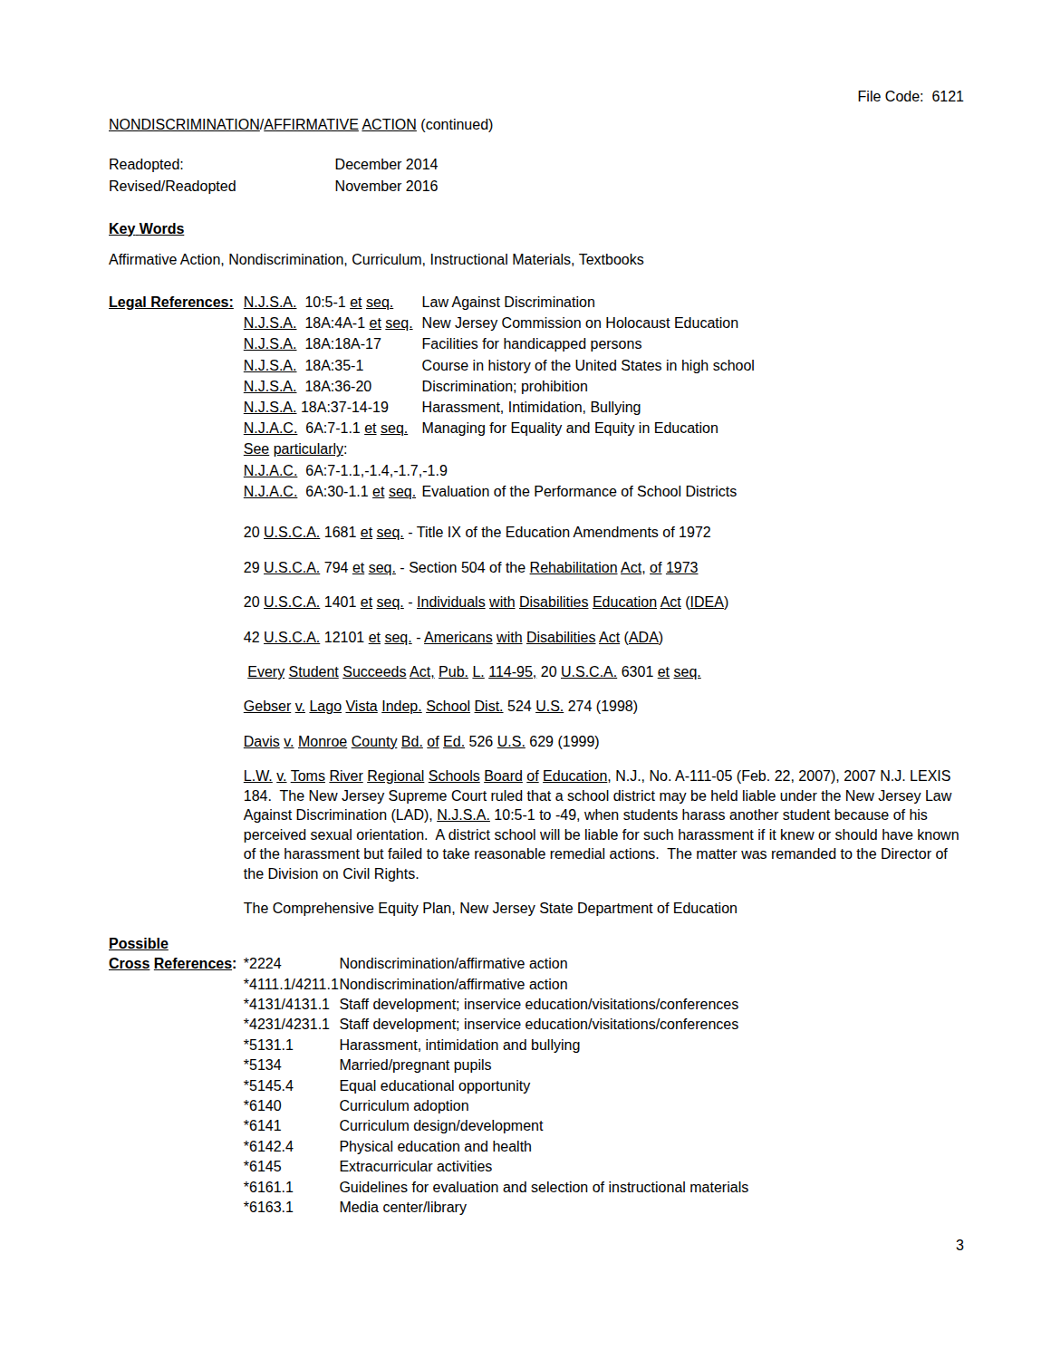File Code: 6121
NONDISCRIMINATION/AFFIRMATIVE ACTION (continued)
| Readopted: | December 2014 |
| Revised/Readopted | November 2016 |
Key Words
Affirmative Action, Nondiscrimination, Curriculum, Instructional Materials, Textbooks
| Legal References: | N.J.S.A. 10:5-1 et seq. | Law Against Discrimination |
| | N.J.S.A. 18A:4A-1 et seq. | New Jersey Commission on Holocaust Education |
| | N.J.S.A. 18A:18A-17 | Facilities for handicapped persons |
| | N.J.S.A. 18A:35-1 | Course in history of the United States in high school |
| | N.J.S.A. 18A:36-20 | Discrimination; prohibition |
| | N.J.S.A. 18A:37-14-19 | Harassment, Intimidation, Bullying |
| | N.J.A.C. 6A:7-1.1 et seq. | Managing for Equality and Equity in Education |
| | See particularly : |
| | N.J.A.C. 6A:7-1.1,-1.4,-1.7,-1.9 |
| | N.J.A.C. 6A:30-1.1 et seq. | Evaluation of the Performance of School Districts |
20 U.S.C.A. 1681 et seq. - Title IX of the Education Amendments of 1972
29 U.S.C.A. 794 et seq. - Section 504 of the Rehabilitation Act, of 1973
20 U.S.C.A. 1401 et seq. - Individuals with Disabilities Education Act (IDEA)
42 U.S.C.A. 12101 et seq. - Americans with Disabilities Act (ADA)
Every Student Succeeds Act, Pub. L. 114-95, 20 U.S.C.A. 6301 et seq.
Gebser v. Lago Vista Indep. School Dist. 524 U.S. 274 (1998)
Davis v. Monroe County Bd. of Ed. 526 U.S. 629 (1999)
L.W. v. Toms River Regional Schools Board of Education, N.J., No. A-111-05 (Feb. 22, 2007), 2007 N.J. LEXIS 184. The New Jersey Supreme Court ruled that a school district may be held liable under the New Jersey Law Against Discrimination (LAD), N.J.S.A. 10:5-1 to -49, when students harass another student because of his perceived sexual orientation. A district school will be liable for such harassment if it knew or should have known of the harassment but failed to take reasonable remedial actions. The matter was remanded to the Director of the Division on Civil Rights.
The Comprehensive Equity Plan, New Jersey State Department of Education
| Possible | | |
| Cross References : | *2224 | Nondiscrimination/affirmative action |
| | *4111.1/4211.1 | Nondiscrimination/affirmative action |
| | *4131/4131.1 | Staff development; inservice education/visitations/conferences |
| | *4231/4231.1 | Staff development; inservice education/visitations/conferences |
| | *5131.1 | Harassment, intimidation and bullying |
| | *5134 | Married/pregnant pupils |
| | *5145.4 | Equal educational opportunity |
| | *6140 | Curriculum adoption |
| | *6141 | Curriculum design/development |
| | *6142.4 | Physical education and health |
| | *6145 | Extracurricular activities |
| | *6161.1 | Guidelines for evaluation and selection of instructional materials |
| | *6163.1 | Media center/library |
3